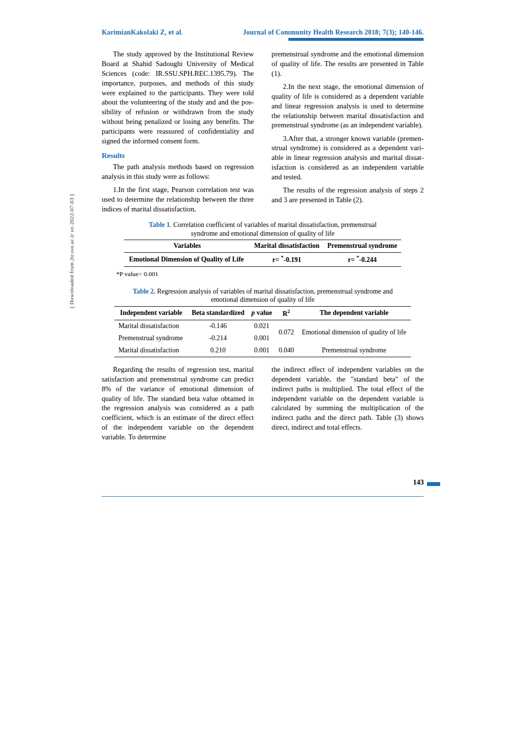KarimianKakolaki Z, et al.
Journal of Community Health Research 2018; 7(3); 140-146.
The study approved by the Institutional Review Board at Shahid Sadoughi University of Medical Sciences (code: IR.SSU.SPH.REC.1395.79). The importance, purposes, and methods of this study were explained to the participants. They were told about the volunteering of the study and and the possibility of refusion or withdrawn from the study without being penalized or losing any benefits. The participants were reassured of confidentiality and signed the informed consent form.
Results
The path analysis methods based on regression analysis in this study were as follows:
1.In the first stage, Pearson correlation test was used to determine the relationship between the three indices of marital dissatisfaction,
premenstrual syndrome and the emotional dimension of quality of life. The results are presented in Table (1).
2.In the next stage, the emotional dimension of quality of life is considered as a dependent variable and linear regression analysis is used to determine the relationship between marital dissatisfaction and premenstrual syndrome (as an independent variable).
3.After that, a stronger known variable (premenstrual syndrome) is considered as a dependent variable in linear regression analysis and marital dissatisfaction is considered as an independent variable and tested.
The results of the regression analysis of steps 2 and 3 are presented in Table (2).
Table 1 . Correlation coefficient of variables of marital dissatisfaction, premenstrual syndrome and emotional dimension of quality of life
| Variables | Marital dissatisfaction | Premenstrual syndrome |
| --- | --- | --- |
| Emotional Dimension of Quality of Life | r= * -0.191 | r= * -0.244 |
*P value< 0.001
Table 2. Regression analysis of variables of marital dissatisfaction, premenstrual syndrome and emotional dimension of quality of life
| Independent variable | Beta standardized | p value | R 2 | The dependent variable |
| --- | --- | --- | --- | --- |
| Marital dissatisfaction | -0.146 | 0.021 | 0.072 | Emotional dimension of quality of life |
| Premenstrual syndrome | -0.214 | 0.001 |
| Marital dissatisfaction | 0.210 | 0.001 | 0.040 | Premenstrual syndrome |
Regarding the results of regression test, marital satisfaction and premenstrual syndrome can predict 8% of the variance of emotional dimension of quality of life. The standard beta value obtained in the regression analysis was considered as a path coefficient, which is an estimate of the direct effect of the independent variable on the dependent variable. To determine
the indirect effect of independent variables on the dependent variable, the "standard beta" of the indirect paths is multiplied. The total effect of the independent variable on the dependent variable is calculated by summing the multiplication of the indirect paths and the direct path. Table (3) shows direct, indirect and total effects.
[ Downloaded from jhr.ssu.ac.ir on 2022-07-03 ]
143